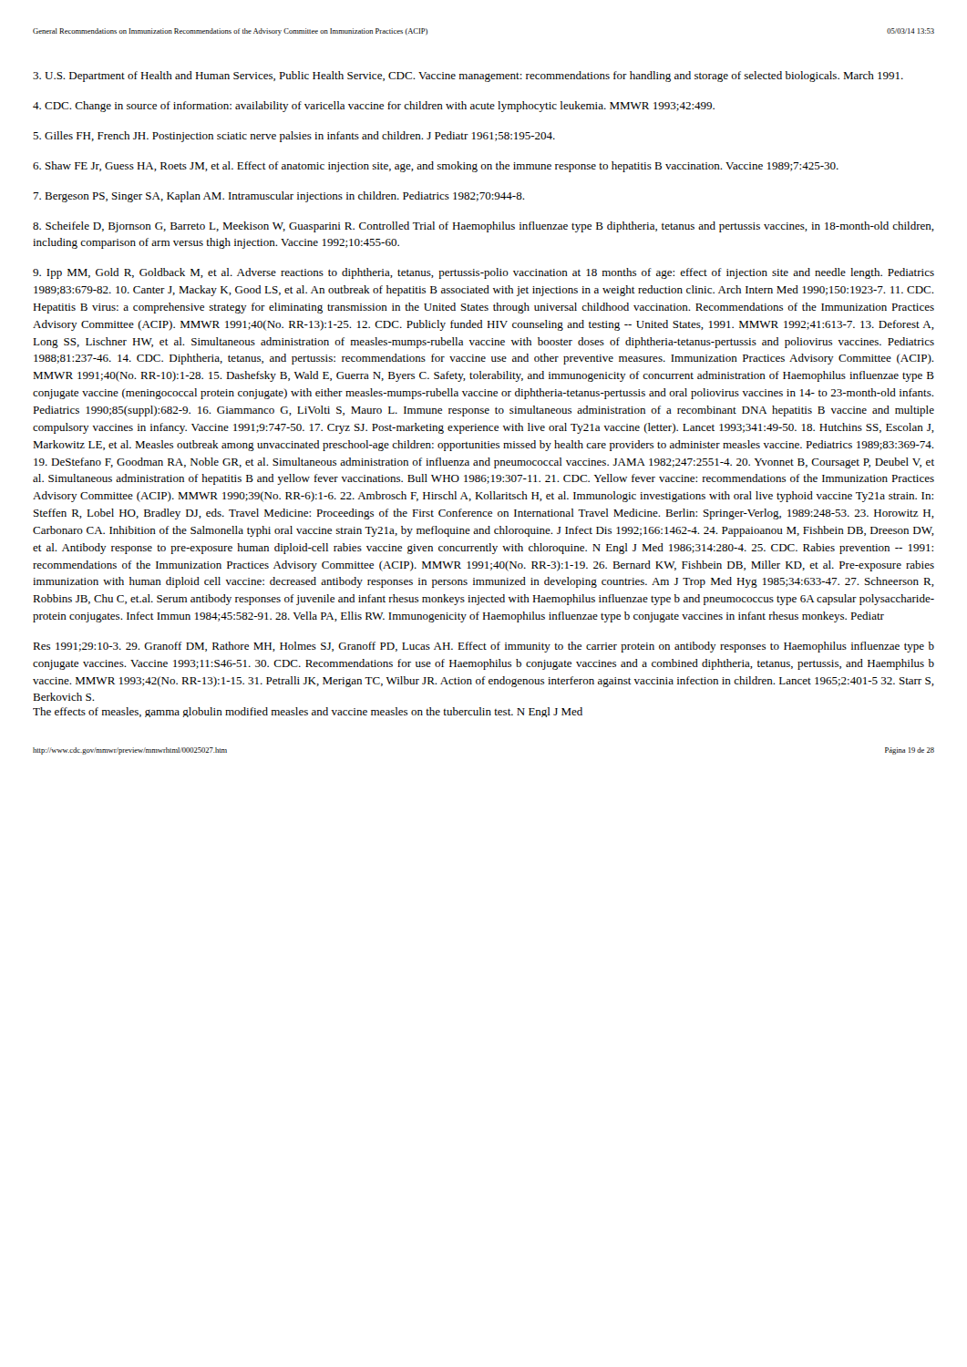General Recommendations on Immunization Recommendations of the Advisory Committee on Immunization Practices (ACIP)
05/03/14 13:53
3. U.S. Department of Health and Human Services, Public Health Service, CDC. Vaccine management: recommendations for handling and storage of selected biologicals. March 1991.
4. CDC. Change in source of information: availability of varicella vaccine for children with acute lymphocytic leukemia. MMWR 1993;42:499.
5. Gilles FH, French JH. Postinjection sciatic nerve palsies in infants and children. J Pediatr 1961;58:195-204.
6. Shaw FE Jr, Guess HA, Roets JM, et al. Effect of anatomic injection site, age, and smoking on the immune response to hepatitis B vaccination. Vaccine 1989;7:425-30.
7. Bergeson PS, Singer SA, Kaplan AM. Intramuscular injections in children. Pediatrics 1982;70:944-8.
8. Scheifele D, Bjornson G, Barreto L, Meekison W, Guasparini R. Controlled Trial of Haemophilus influenzae type B diphtheria, tetanus and pertussis vaccines, in 18-month-old children, including comparison of arm versus thigh injection. Vaccine 1992;10:455-60.
9. Ipp MM, Gold R, Goldback M, et al. Adverse reactions to diphtheria, tetanus, pertussis-polio vaccination at 18 months of age: effect of injection site and needle length. Pediatrics 1989;83:679-82. 10. Canter J, Mackay K, Good LS, et al. An outbreak of hepatitis B associated with jet injections in a weight reduction clinic. Arch Intern Med 1990;150:1923-7. 11. CDC. Hepatitis B virus: a comprehensive strategy for eliminating transmission in the United States through universal childhood vaccination. Recommendations of the Immunization Practices Advisory Committee (ACIP). MMWR 1991;40(No. RR-13):1-25. 12. CDC. Publicly funded HIV counseling and testing -- United States, 1991. MMWR 1992;41:613-7. 13. Deforest A, Long SS, Lischner HW, et al. Simultaneous administration of measles-mumps-rubella vaccine with booster doses of diphtheria-tetanus-pertussis and poliovirus vaccines. Pediatrics 1988;81:237-46. 14. CDC. Diphtheria, tetanus, and pertussis: recommendations for vaccine use and other preventive measures. Immunization Practices Advisory Committee (ACIP). MMWR 1991;40(No. RR-10):1-28. 15. Dashefsky B, Wald E, Guerra N, Byers C. Safety, tolerability, and immunogenicity of concurrent administration of Haemophilus influenzae type B conjugate vaccine (meningococcal protein conjugate) with either measles-mumps-rubella vaccine or diphtheria-tetanus-pertussis and oral poliovirus vaccines in 14- to 23-month-old infants. Pediatrics 1990;85(suppl):682-9. 16. Giammanco G, LiVolti S, Mauro L. Immune response to simultaneous administration of a recombinant DNA hepatitis B vaccine and multiple compulsory vaccines in infancy. Vaccine 1991;9:747-50. 17. Cryz SJ. Post-marketing experience with live oral Ty21a vaccine (letter). Lancet 1993;341:49-50. 18. Hutchins SS, Escolan J, Markowitz LE, et al. Measles outbreak among unvaccinated preschool-age children: opportunities missed by health care providers to administer measles vaccine. Pediatrics 1989;83:369-74. 19. DeStefano F, Goodman RA, Noble GR, et al. Simultaneous administration of influenza and pneumococcal vaccines. JAMA 1982;247:2551-4. 20. Yvonnet B, Coursaget P, Deubel V, et al. Simultaneous administration of hepatitis B and yellow fever vaccinations. Bull WHO 1986;19:307-11. 21. CDC. Yellow fever vaccine: recommendations of the Immunization Practices Advisory Committee (ACIP). MMWR 1990;39(No. RR-6):1-6. 22. Ambrosch F, Hirschl A, Kollaritsch H, et al. Immunologic investigations with oral live typhoid vaccine Ty21a strain. In: Steffen R, Lobel HO, Bradley DJ, eds. Travel Medicine: Proceedings of the First Conference on International Travel Medicine. Berlin: Springer-Verlog, 1989:248-53. 23. Horowitz H, Carbonaro CA. Inhibition of the Salmonella typhi oral vaccine strain Ty21a, by mefloquine and chloroquine. J Infect Dis 1992;166:1462-4. 24. Pappaioanou M, Fishbein DB, Dreeson DW, et al. Antibody response to pre-exposure human diploid-cell rabies vaccine given concurrently with chloroquine. N Engl J Med 1986;314:280-4. 25. CDC. Rabies prevention -- 1991: recommendations of the Immunization Practices Advisory Committee (ACIP). MMWR 1991;40(No. RR-3):1-19. 26. Bernard KW, Fishbein DB, Miller KD, et al. Pre-exposure rabies immunization with human diploid cell vaccine: decreased antibody responses in persons immunized in developing countries. Am J Trop Med Hyg 1985;34:633-47. 27. Schneerson R, Robbins JB, Chu C, et.al. Serum antibody responses of juvenile and infant rhesus monkeys injected with Haemophilus influenzae type b and pneumococcus type 6A capsular polysaccharide-protein conjugates. Infect Immun 1984;45:582-91. 28. Vella PA, Ellis RW. Immunogenicity of Haemophilus influenzae type b conjugate vaccines in infant rhesus monkeys. Pediatr
Res 1991;29:10-3. 29. Granoff DM, Rathore MH, Holmes SJ, Granoff PD, Lucas AH. Effect of immunity to the carrier protein on antibody responses to Haemophilus influenzae type b conjugate vaccines. Vaccine 1993;11:S46-51. 30. CDC. Recommendations for use of Haemophilus b conjugate vaccines and a combined diphtheria, tetanus, pertussis, and Haemphilus b vaccine. MMWR 1993;42(No. RR-13):1-15. 31. Petralli JK, Merigan TC, Wilbur JR. Action of endogenous interferon against vaccinia infection in children. Lancet 1965;2:401-5 32. Starr S, Berkovich S. The effects of measles, gamma globulin modified measles and vaccine measles on the tuberculin test. N Engl J Med
http://www.cdc.gov/mmwr/preview/mmwrhtml/00025027.htm
Página 19 de 28